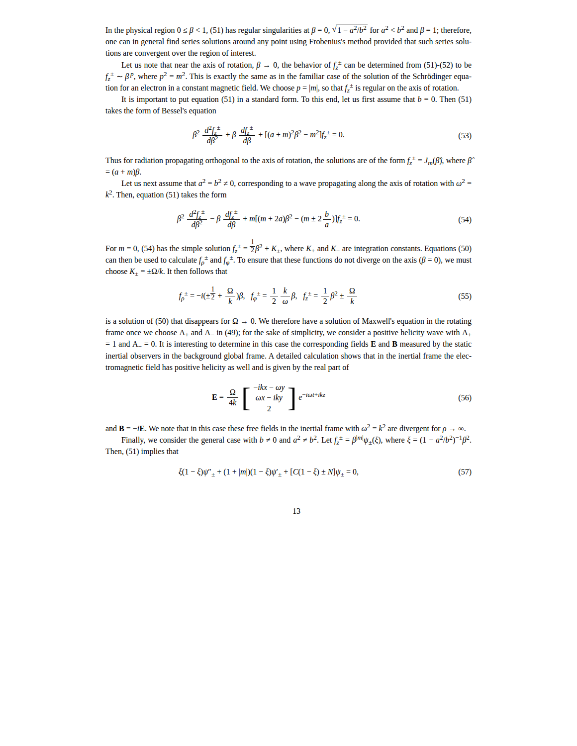In the physical region 0 ≤ β < 1, (51) has regular singularities at β = 0, 1 − a2/b2 for a2 < b2 and β = 1; therefore, one can in general find series solutions around any point using Frobenius's method provided that such series solutions are convergent over the region of interest.
Let us note that near the axis of rotation, β → 0, the behavior of fz± can be determined from (51)-(52) to be fz± ∼ β p, where p2 = m2. This is exactly the same as in the familiar case of the solution of the Schrödinger equation for an electron in a constant magnetic field. We choose p = |m|, so that fz± is regular on the axis of rotation.
It is important to put equation (51) in a standard form. To this end, let us first assume that b = 0. Then (51) takes the form of Bessel's equation
β2 d2fz±dβ2 + β dfz±dβ + [(a + m)2β2 − m2]fz± = 0.
(53)
Thus for radiation propagating orthogonal to the axis of rotation, the solutions are of the form fz± = Jm(β̂), where β̂ = (a + m)β.
Let us next assume that a2 = b2 ≠ 0, corresponding to a wave propagating along the axis of rotation with ω2 = k2. Then, equation (51) takes the form
β2 d2fz±dβ2 − β dfz±dβ + m[(m + 2a)β2 − (m ± 2ba)]fz± = 0.
(54)
For m = 0, (54) has the simple solution fz± = 12 β2 + K±, where K+ and K− are integration constants. Equations (50) can then be used to calculate fρ± and fφ±. To ensure that these functions do not diverge on the axis (β = 0), we must choose K± = ±Ω/k. It then follows that
fρ± = −i(±12 + Ωk)β, fφ± = 12 kω β, fz± = 12 β2 ± Ωk
(55)
is a solution of (50) that disappears for Ω → 0. We therefore have a solution of Maxwell's equation in the rotating frame once we choose A+ and A− in (49); for the sake of simplicity, we consider a positive helicity wave with A+ = 1 and A− = 0. It is interesting to determine in this case the corresponding fields E and B measured by the static inertial observers in the background global frame. A detailed calculation shows that in the inertial frame the electromagnetic field has positive helicity as well and is given by the real part of
E = Ω 4k [ −ikx − ωy ωx − iky 2 ] e−iωt+ikz
(56)
and B = −iE. We note that in this case these free fields in the inertial frame with ω2 = k2 are divergent for ρ → ∞.
Finally, we consider the general case with b ≠ 0 and a2 ≠ b2. Let fz± = β|m|ψ±(ξ), where ξ = (1 − a2/b2)−1β2. Then, (51) implies that
ξ(1 − ξ)ψ″± + (1 + |m|)(1 − ξ)ψ′± + [C(1 − ξ) ± N]ψ± = 0,
(57)
13